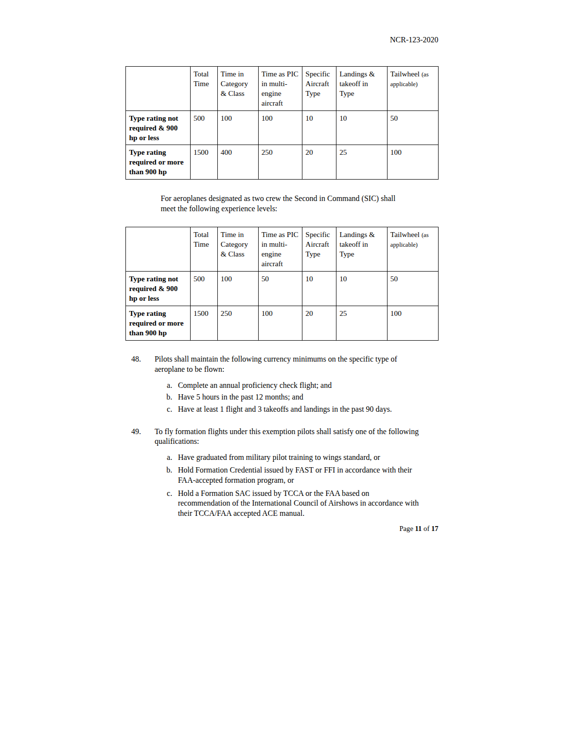NCR-123-2020
| | Total Time | Time in Category & Class | Time as PIC in multi-engine aircraft | Specific Aircraft Type | Landings & takeoff in Type | Tailwheel (as applicable) |
| --- | --- | --- | --- | --- | --- | --- |
| Type rating not required & 900 hp or less | 500 | 100 | 100 | 10 | 10 | 50 |
| Type rating required or more than 900 hp | 1500 | 400 | 250 | 20 | 25 | 100 |
For aeroplanes designated as two crew the Second in Command (SIC) shall meet the following experience levels:
| | Total Time | Time in Category & Class | Time as PIC in multi-engine aircraft | Specific Aircraft Type | Landings & takeoff in Type | Tailwheel (as applicable) |
| --- | --- | --- | --- | --- | --- | --- |
| Type rating not required & 900 hp or less | 500 | 100 | 50 | 10 | 10 | 50 |
| Type rating required or more than 900 hp | 1500 | 250 | 100 | 20 | 25 | 100 |
48.
Pilots shall maintain the following currency minimums on the specific type of aeroplane to be flown:
Complete an annual proficiency check flight; and
Have 5 hours in the past 12 months; and
Have at least 1 flight and 3 takeoffs and landings in the past 90 days.
49.
To fly formation flights under this exemption pilots shall satisfy one of the following qualifications:
Have graduated from military pilot training to wings standard, or
Hold Formation Credential issued by FAST or FFI in accordance with their FAA-accepted formation program, or
Hold a Formation SAC issued by TCCA or the FAA based on recommendation of the International Council of Airshows in accordance with their TCCA/FAA accepted ACE manual.
Page 11 of 17